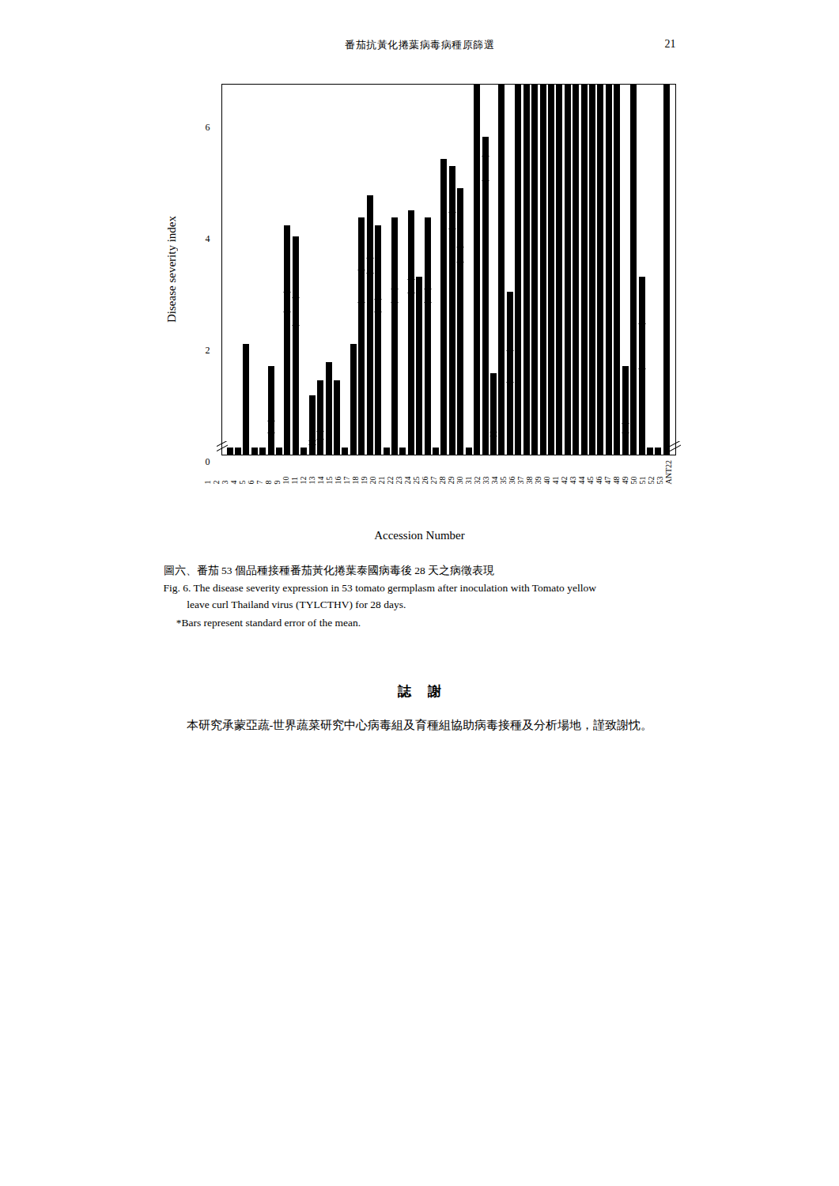21
番茄抗黃化捲葉病毒病種原篩選
Disease severity index
6 4 2 0
12345678910 11121314151617181920 21222324252627282930 31323334353637383940 41424344454647484950 515253 ANT22
Accession Number
圖六、番茄 53 個品種接種番茄黃化捲葉泰國病毒後 28 天之病徵表現
Fig. 6. The disease severity expression in 53 tomato germplasm after inoculation with Tomato yellow leave curl Thailand virus (TYLCTHV) for 28 days.
*Bars represent standard error of the mean.
誌謝
本研究承蒙亞蔬-世界蔬菜研究中心病毒組及育種組協助病毒接種及分析場地，謹致謝忱。